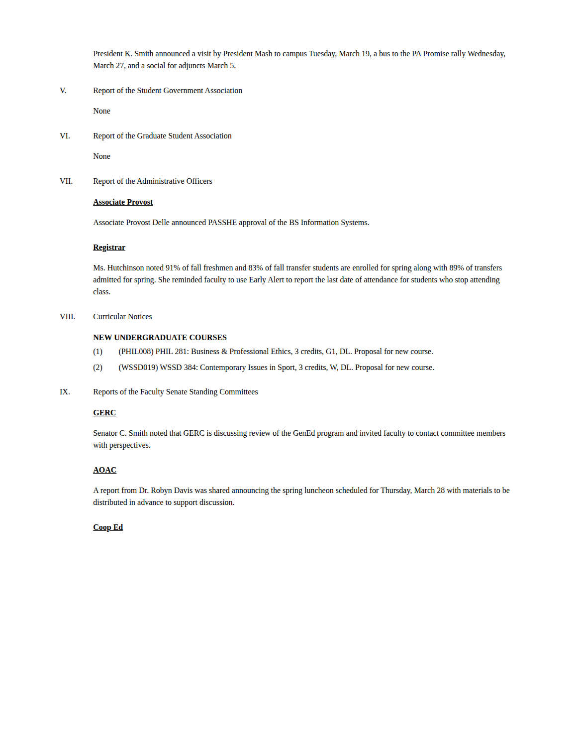President K. Smith announced a visit by President Mash to campus Tuesday, March 19, a bus to the PA Promise rally Wednesday, March 27, and a social for adjuncts March 5.
V.
Report of the Student Government Association
None
VI.
Report of the Graduate Student Association
None
VII.
Report of the Administrative Officers
Associate Provost
Associate Provost Delle announced PASSHE approval of the BS Information Systems.
Registrar
Ms. Hutchinson noted 91% of fall freshmen and 83% of fall transfer students are enrolled for spring along with 89% of transfers admitted for spring. She reminded faculty to use Early Alert to report the last date of attendance for students who stop attending class.
VIII.
Curricular Notices
NEW UNDERGRADUATE COURSES
(1)
(PHIL008) PHIL 281: Business & Professional Ethics, 3 credits, G1, DL. Proposal for new course.
(2)
(WSSD019) WSSD 384: Contemporary Issues in Sport, 3 credits, W, DL. Proposal for new course.
IX.
Reports of the Faculty Senate Standing Committees
GERC
Senator C. Smith noted that GERC is discussing review of the GenEd program and invited faculty to contact committee members with perspectives.
AOAC
A report from Dr. Robyn Davis was shared announcing the spring luncheon scheduled for Thursday, March 28 with materials to be distributed in advance to support discussion.
Coop Ed